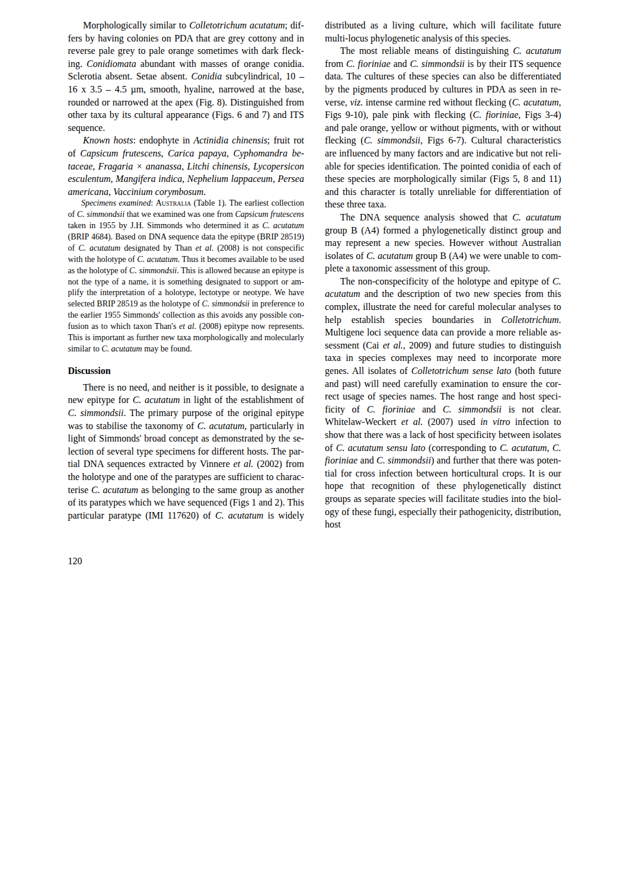Morphologically similar to Colletotrichum acutatum; differs by having colonies on PDA that are grey cottony and in reverse pale grey to pale orange sometimes with dark flecking. Conidiomata abundant with masses of orange conidia. Sclerotia absent. Setae absent. Conidia subcylindrical, 10 – 16 x 3.5 – 4.5 µm, smooth, hyaline, narrowed at the base, rounded or narrowed at the apex (Fig. 8). Distinguished from other taxa by its cultural appearance (Figs. 6 and 7) and ITS sequence.
Known hosts: endophyte in Actinidia chinensis; fruit rot of Capsicum frutescens, Carica papaya, Cyphomandra betaceae, Fragaria × ananassa, Litchi chinensis, Lycopersicon esculentum, Mangifera indica, Nephelium lappaceum, Persea americana, Vaccinium corymbosum.
Specimens examined: Australia (Table 1). The earliest collection of C. simmondsii that we examined was one from Capsicum frutescens taken in 1955 by J.H. Simmonds who determined it as C. acutatum (BRIP 4684). Based on DNA sequence data the epitype (BRIP 28519) of C. acutatum designated by Than et al. (2008) is not conspecific with the holotype of C. acutatum. Thus it becomes available to be used as the holotype of C. simmondsii. This is allowed because an epitype is not the type of a name, it is something designated to support or amplify the interpretation of a holotype, lectotype or neotype. We have selected BRIP 28519 as the holotype of C. simmondsii in preference to the earlier 1955 Simmonds' collection as this avoids any possible confusion as to which taxon Than's et al. (2008) epitype now represents. This is important as further new taxa morphologically and molecularly similar to C. acutatum may be found.
Discussion
There is no need, and neither is it possible, to designate a new epitype for C. acutatum in light of the establishment of C. simmondsii. The primary purpose of the original epitype was to stabilise the taxonomy of C. acutatum, particularly in light of Simmonds' broad concept as demonstrated by the selection of several type specimens for different hosts. The partial DNA sequences extracted by Vinnere et al. (2002) from the holotype and one of the paratypes are sufficient to characterise C. acutatum as belonging to the same group as another of its paratypes which we have sequenced (Figs 1 and 2). This particular paratype (IMI 117620) of C. acutatum is widely distributed as a living culture, which will facilitate future multi-locus phylogenetic analysis of this species.
The most reliable means of distinguishing C. acutatum from C. fioriniae and C. simmondsii is by their ITS sequence data. The cultures of these species can also be differentiated by the pigments produced by cultures in PDA as seen in reverse, viz. intense carmine red without flecking (C. acutatum, Figs 9-10), pale pink with flecking (C. fioriniae, Figs 3-4) and pale orange, yellow or without pigments, with or without flecking (C. simmondsii, Figs 6-7). Cultural characteristics are influenced by many factors and are indicative but not reliable for species identification. The pointed conidia of each of these species are morphologically similar (Figs 5, 8 and 11) and this character is totally unreliable for differentiation of these three taxa.
The DNA sequence analysis showed that C. acutatum group B (A4) formed a phylogenetically distinct group and may represent a new species. However without Australian isolates of C. acutatum group B (A4) we were unable to complete a taxonomic assessment of this group.
The non-conspecificity of the holotype and epitype of C. acutatum and the description of two new species from this complex, illustrate the need for careful molecular analyses to help establish species boundaries in Colletotrichum. Multigene loci sequence data can provide a more reliable assessment (Cai et al., 2009) and future studies to distinguish taxa in species complexes may need to incorporate more genes. All isolates of Colletotrichum sense lato (both future and past) will need carefully examination to ensure the correct usage of species names. The host range and host specificity of C. fioriniae and C. simmondsii is not clear. Whitelaw-Weckert et al. (2007) used in vitro infection to show that there was a lack of host specificity between isolates of C. acutatum sensu lato (corresponding to C. acutatum, C. fioriniae and C. simmondsii) and further that there was potential for cross infection between horticultural crops. It is our hope that recognition of these phylogenetically distinct groups as separate species will facilitate studies into the biology of these fungi, especially their pathogenicity, distribution, host
120